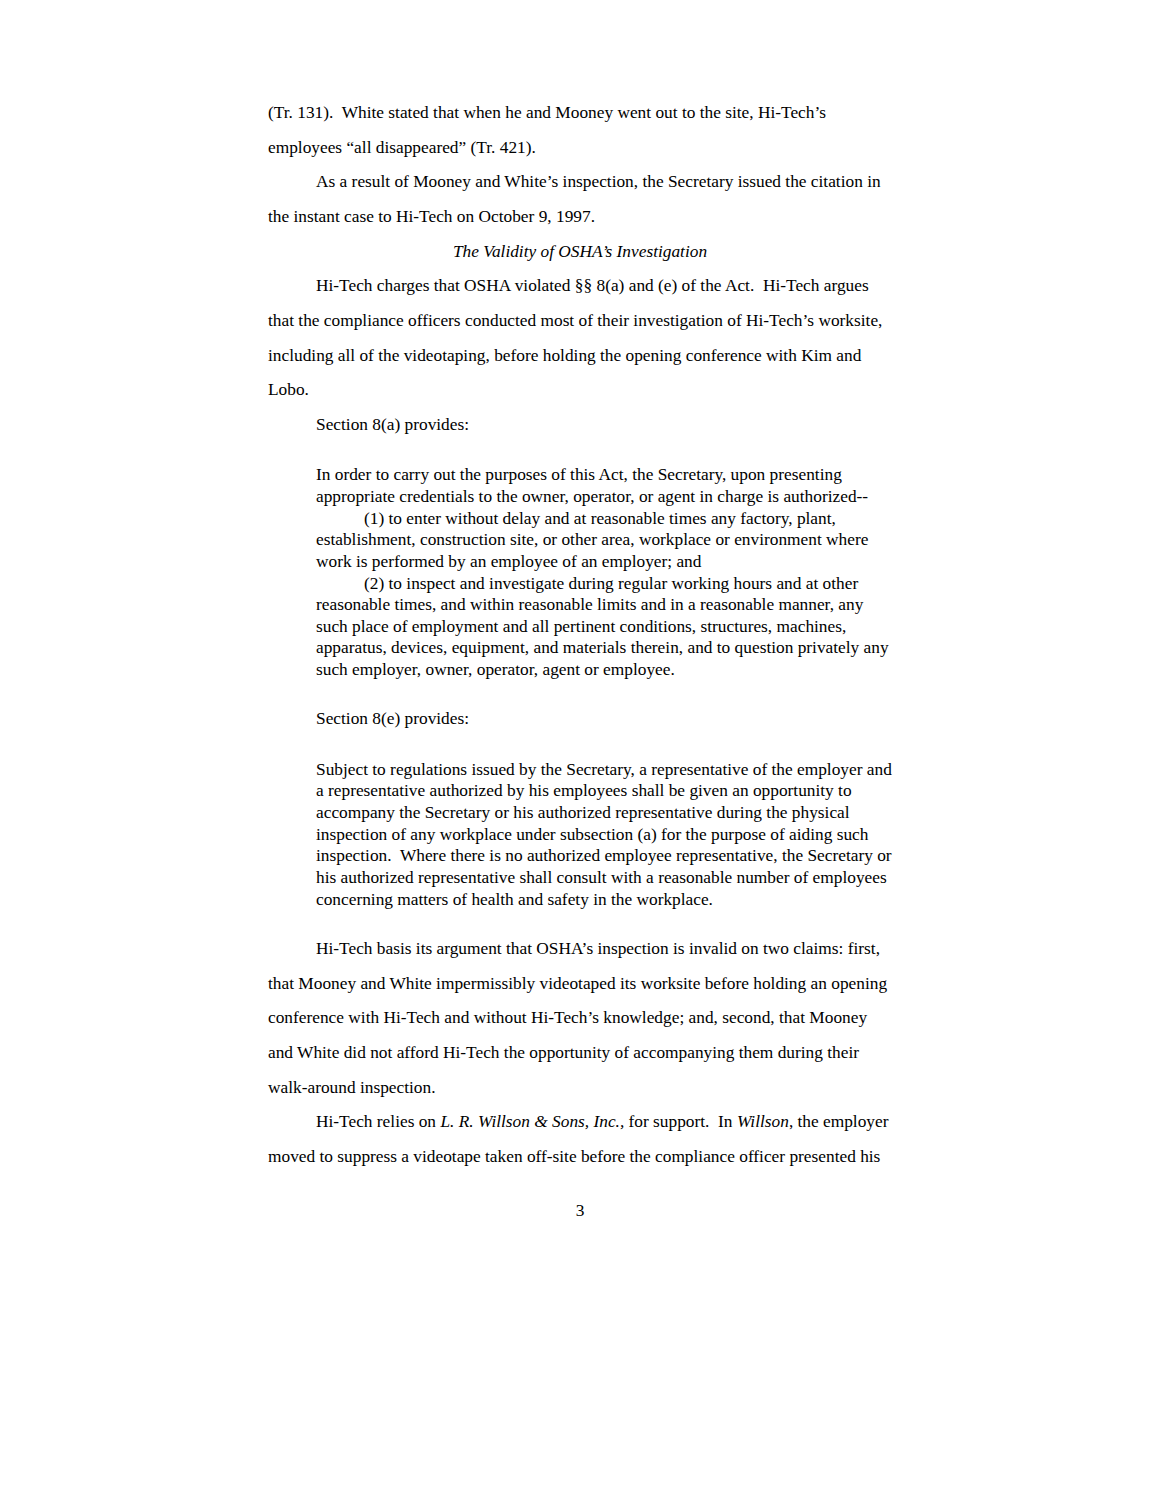(Tr. 131). White stated that when he and Mooney went out to the site, Hi-Tech’s employees “all disappeared” (Tr. 421).
As a result of Mooney and White’s inspection, the Secretary issued the citation in the instant case to Hi-Tech on October 9, 1997.
The Validity of OSHA’s Investigation
Hi-Tech charges that OSHA violated §§ 8(a) and (e) of the Act. Hi-Tech argues that the compliance officers conducted most of their investigation of Hi-Tech’s worksite, including all of the videotaping, before holding the opening conference with Kim and Lobo.
Section 8(a) provides:
In order to carry out the purposes of this Act, the Secretary, upon presenting appropriate credentials to the owner, operator, or agent in charge is authorized--
(1) to enter without delay and at reasonable times any factory, plant, establishment, construction site, or other area, workplace or environment where work is performed by an employee of an employer; and
(2) to inspect and investigate during regular working hours and at other reasonable times, and within reasonable limits and in a reasonable manner, any such place of employment and all pertinent conditions, structures, machines, apparatus, devices, equipment, and materials therein, and to question privately any such employer, owner, operator, agent or employee.
Section 8(e) provides:
Subject to regulations issued by the Secretary, a representative of the employer and a representative authorized by his employees shall be given an opportunity to accompany the Secretary or his authorized representative during the physical inspection of any workplace under subsection (a) for the purpose of aiding such inspection. Where there is no authorized employee representative, the Secretary or his authorized representative shall consult with a reasonable number of employees concerning matters of health and safety in the workplace.
Hi-Tech basis its argument that OSHA’s inspection is invalid on two claims: first, that Mooney and White impermissibly videotaped its worksite before holding an opening conference with Hi-Tech and without Hi-Tech’s knowledge; and, second, that Mooney and White did not afford Hi-Tech the opportunity of accompanying them during their walk-around inspection.
Hi-Tech relies on L. R. Willson & Sons, Inc., for support. In Willson, the employer moved to suppress a videotape taken off-site before the compliance officer presented his
3